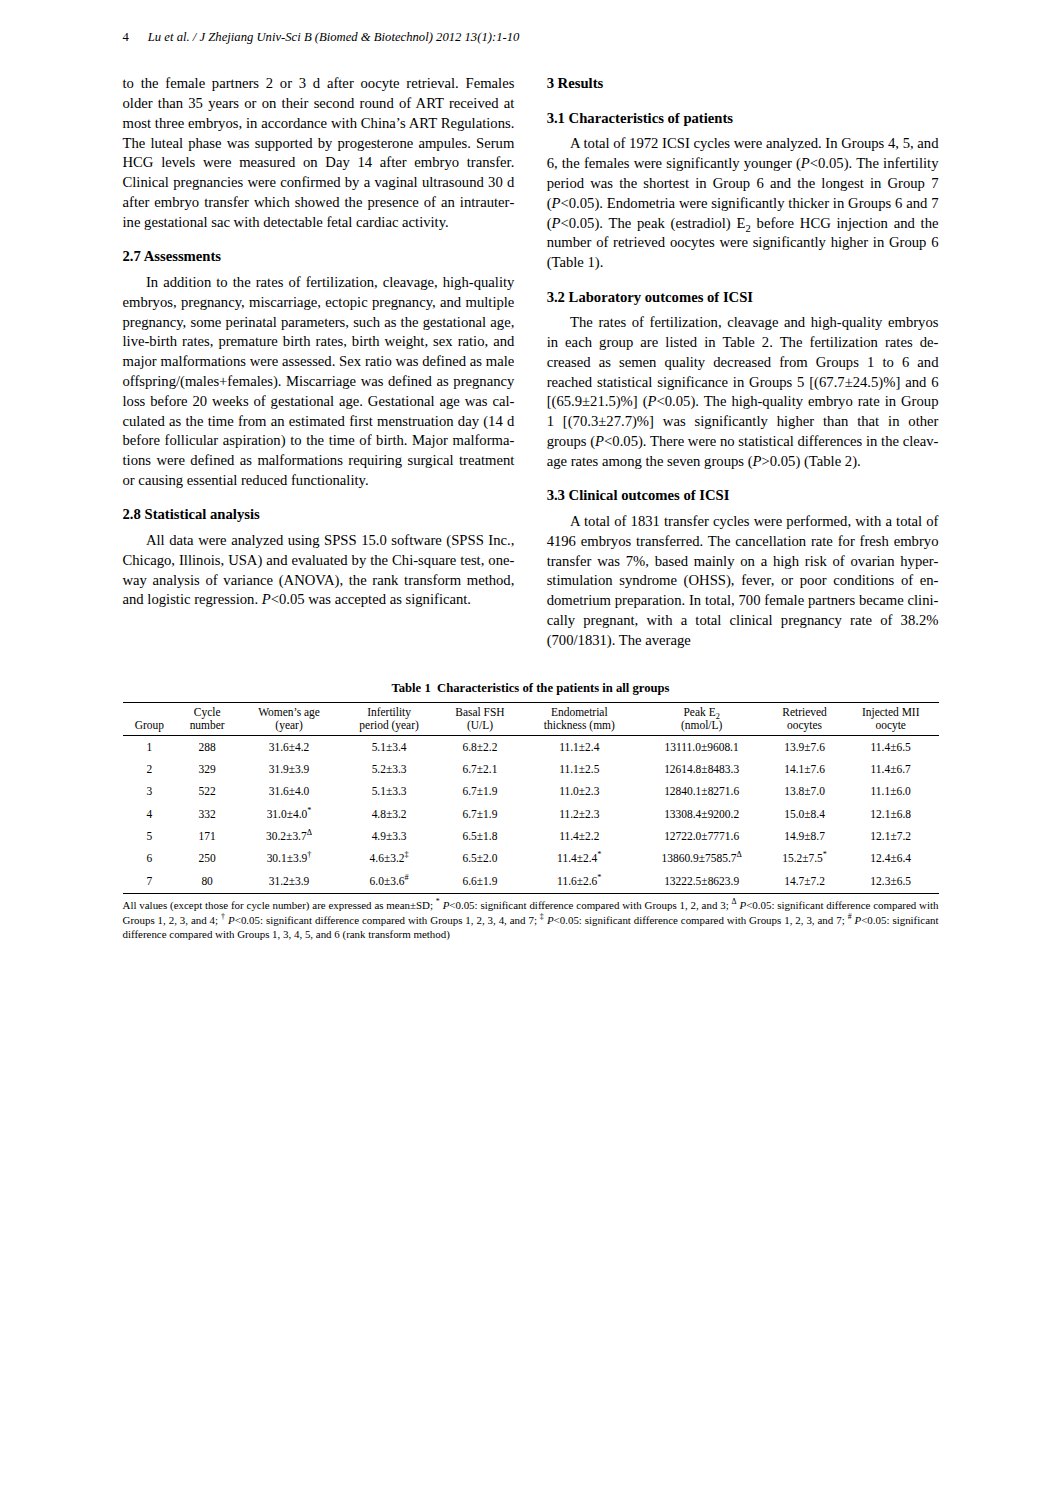4 Lu et al. / J Zhejiang Univ-Sci B (Biomed & Biotechnol) 2012 13(1):1-10
to the female partners 2 or 3 d after oocyte retrieval. Females older than 35 years or on their second round of ART received at most three embryos, in accordance with China’s ART Regulations. The luteal phase was supported by progesterone ampules. Serum HCG levels were measured on Day 14 after embryo transfer. Clinical pregnancies were confirmed by a vaginal ultrasound 30 d after embryo transfer which showed the presence of an intrauterine gestational sac with detectable fetal cardiac activity.
2.7 Assessments
In addition to the rates of fertilization, cleavage, high-quality embryos, pregnancy, miscarriage, ectopic pregnancy, and multiple pregnancy, some perinatal parameters, such as the gestational age, live-birth rates, premature birth rates, birth weight, sex ratio, and major malformations were assessed. Sex ratio was defined as male offspring/(males+females). Miscarriage was defined as pregnancy loss before 20 weeks of gestational age. Gestational age was calculated as the time from an estimated first menstruation day (14 d before follicular aspiration) to the time of birth. Major malformations were defined as malformations requiring surgical treatment or causing essential reduced functionality.
2.8 Statistical analysis
All data were analyzed using SPSS 15.0 software (SPSS Inc., Chicago, Illinois, USA) and evaluated by the Chi-square test, one-way analysis of variance (ANOVA), the rank transform method, and logistic regression. P<0.05 was accepted as significant.
3 Results
3.1 Characteristics of patients
A total of 1972 ICSI cycles were analyzed. In Groups 4, 5, and 6, the females were significantly younger (P<0.05). The infertility period was the shortest in Group 6 and the longest in Group 7 (P<0.05). Endometria were significantly thicker in Groups 6 and 7 (P<0.05). The peak (estradiol) E2 before HCG injection and the number of retrieved oocytes were significantly higher in Group 6 (Table 1).
3.2 Laboratory outcomes of ICSI
The rates of fertilization, cleavage and high-quality embryos in each group are listed in Table 2. The fertilization rates decreased as semen quality decreased from Groups 1 to 6 and reached statistical significance in Groups 5 [(67.7±24.5)%] and 6 [(65.9±21.5)%] (P<0.05). The high-quality embryo rate in Group 1 [(70.3±27.7)%] was significantly higher than that in other groups (P<0.05). There were no statistical differences in the cleavage rates among the seven groups (P>0.05) (Table 2).
3.3 Clinical outcomes of ICSI
A total of 1831 transfer cycles were performed, with a total of 4196 embryos transferred. The cancellation rate for fresh embryo transfer was 7%, based mainly on a high risk of ovarian hyperstimulation syndrome (OHSS), fever, or poor conditions of endometrium preparation. In total, 700 female partners became clinically pregnant, with a total clinical pregnancy rate of 38.2% (700/1831). The average
Table 1 Characteristics of the patients in all groups
| Group | Cycle number | Women’s age (year) | Infertility period (year) | Basal FSH (U/L) | Endometrial thickness (mm) | Peak E 2 (nmol/L) | Retrieved oocytes | Injected MII oocyte |
| --- | --- | --- | --- | --- | --- | --- | --- | --- |
| 1 | 288 | 31.6±4.2 | 5.1±3.4 | 6.8±2.2 | 11.1±2.4 | 13111.0±9608.1 | 13.9±7.6 | 11.4±6.5 |
| 2 | 329 | 31.9±3.9 | 5.2±3.3 | 6.7±2.1 | 11.1±2.5 | 12614.8±8483.3 | 14.1±7.6 | 11.4±6.7 |
| 3 | 522 | 31.6±4.0 | 5.1±3.3 | 6.7±1.9 | 11.0±2.3 | 12840.1±8271.6 | 13.8±7.0 | 11.1±6.0 |
| 4 | 332 | 31.0±4.0 * | 4.8±3.2 | 6.7±1.9 | 11.2±2.3 | 13308.4±9200.2 | 15.0±8.4 | 12.1±6.8 |
| 5 | 171 | 30.2±3.7 Δ | 4.9±3.3 | 6.5±1.8 | 11.4±2.2 | 12722.0±7771.6 | 14.9±8.7 | 12.1±7.2 |
| 6 | 250 | 30.1±3.9 † | 4.6±3.2 ‡ | 6.5±2.0 | 11.4±2.4 * | 13860.9±7585.7 Δ | 15.2±7.5 * | 12.4±6.4 |
| 7 | 80 | 31.2±3.9 | 6.0±3.6 # | 6.6±1.9 | 11.6±2.6 * | 13222.5±8623.9 | 14.7±7.2 | 12.3±6.5 |
All values (except those for cycle number) are expressed as mean±SD; * P<0.05: significant difference compared with Groups 1, 2, and 3; Δ P<0.05: significant difference compared with Groups 1, 2, 3, and 4; † P<0.05: significant difference compared with Groups 1, 2, 3, 4, and 7; ‡ P<0.05: significant difference compared with Groups 1, 2, 3, and 7; # P<0.05: significant difference compared with Groups 1, 3, 4, 5, and 6 (rank transform method)